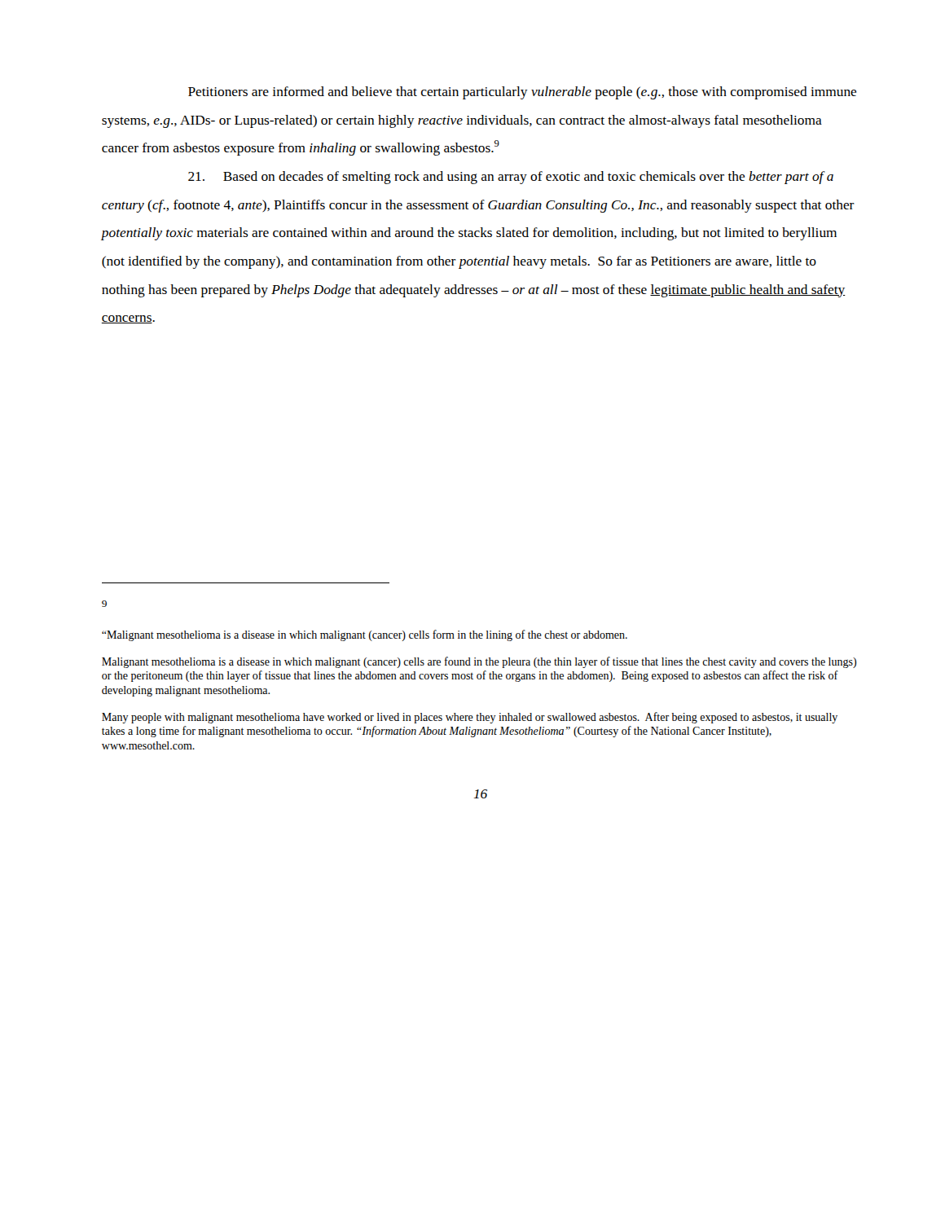Petitioners are informed and believe that certain particularly vulnerable people (e.g., those with compromised immune systems, e.g., AIDs- or Lupus-related) or certain highly reactive individuals, can contract the almost-always fatal mesothelioma cancer from asbestos exposure from inhaling or swallowing asbestos.9
21. Based on decades of smelting rock and using an array of exotic and toxic chemicals over the better part of a century (cf., footnote 4, ante), Plaintiffs concur in the assessment of Guardian Consulting Co., Inc., and reasonably suspect that other potentially toxic materials are contained within and around the stacks slated for demolition, including, but not limited to beryllium (not identified by the company), and contamination from other potential heavy metals. So far as Petitioners are aware, little to nothing has been prepared by Phelps Dodge that adequately addresses – or at all – most of these legitimate public health and safety concerns.
9
“Malignant mesothelioma is a disease in which malignant (cancer) cells form in the lining of the chest or abdomen.
Malignant mesothelioma is a disease in which malignant (cancer) cells are found in the pleura (the thin layer of tissue that lines the chest cavity and covers the lungs) or the peritoneum (the thin layer of tissue that lines the abdomen and covers most of the organs in the abdomen). Being exposed to asbestos can affect the risk of developing malignant mesothelioma.
Many people with malignant mesothelioma have worked or lived in places where they inhaled or swallowed asbestos. After being exposed to asbestos, it usually takes a long time for malignant mesothelioma to occur. “Information About Malignant Mesothelioma” (Courtesy of the National Cancer Institute), www.mesothel.com.
16